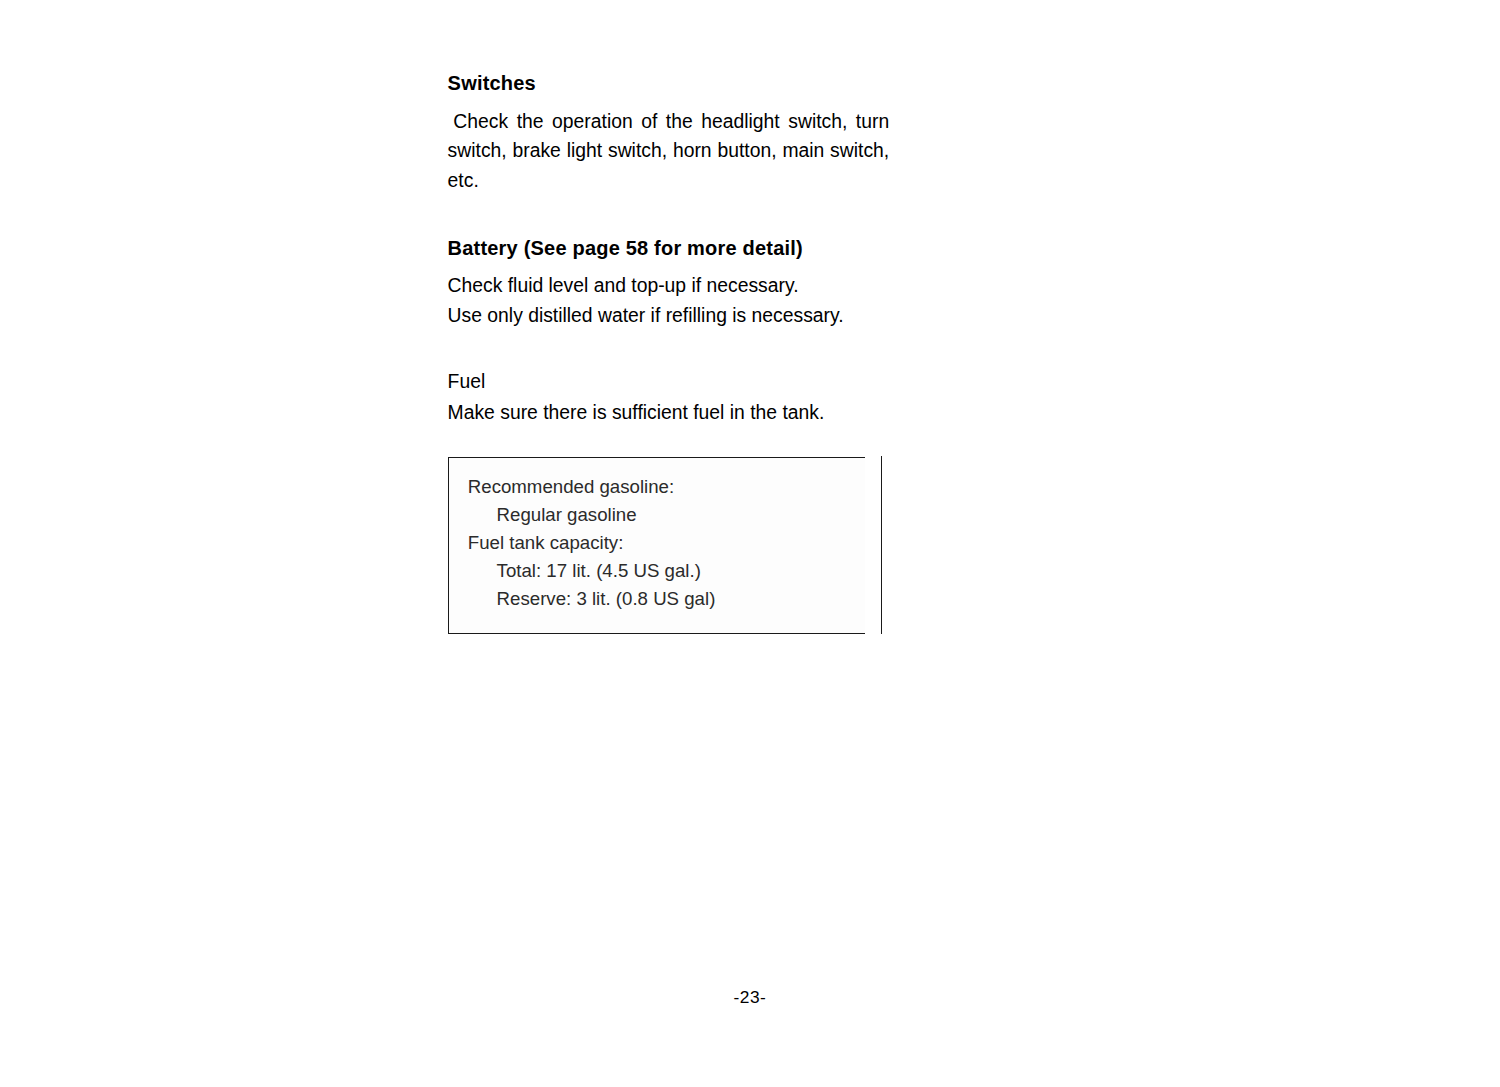Switches
Check the operation of the headlight switch, turn switch, brake light switch, horn button, main switch, etc.
Battery (See page 58 for more detail)
Check fluid level and top-up if necessary.
Use only distilled water if refilling is necessary.
Fuel
Make sure there is sufficient fuel in the tank.
Recommended gasoline:
Regular gasoline
Fuel tank capacity:
Total: 17 lit. (4.5 US gal.)
Reserve: 3 lit. (0.8 US gal)
-23-